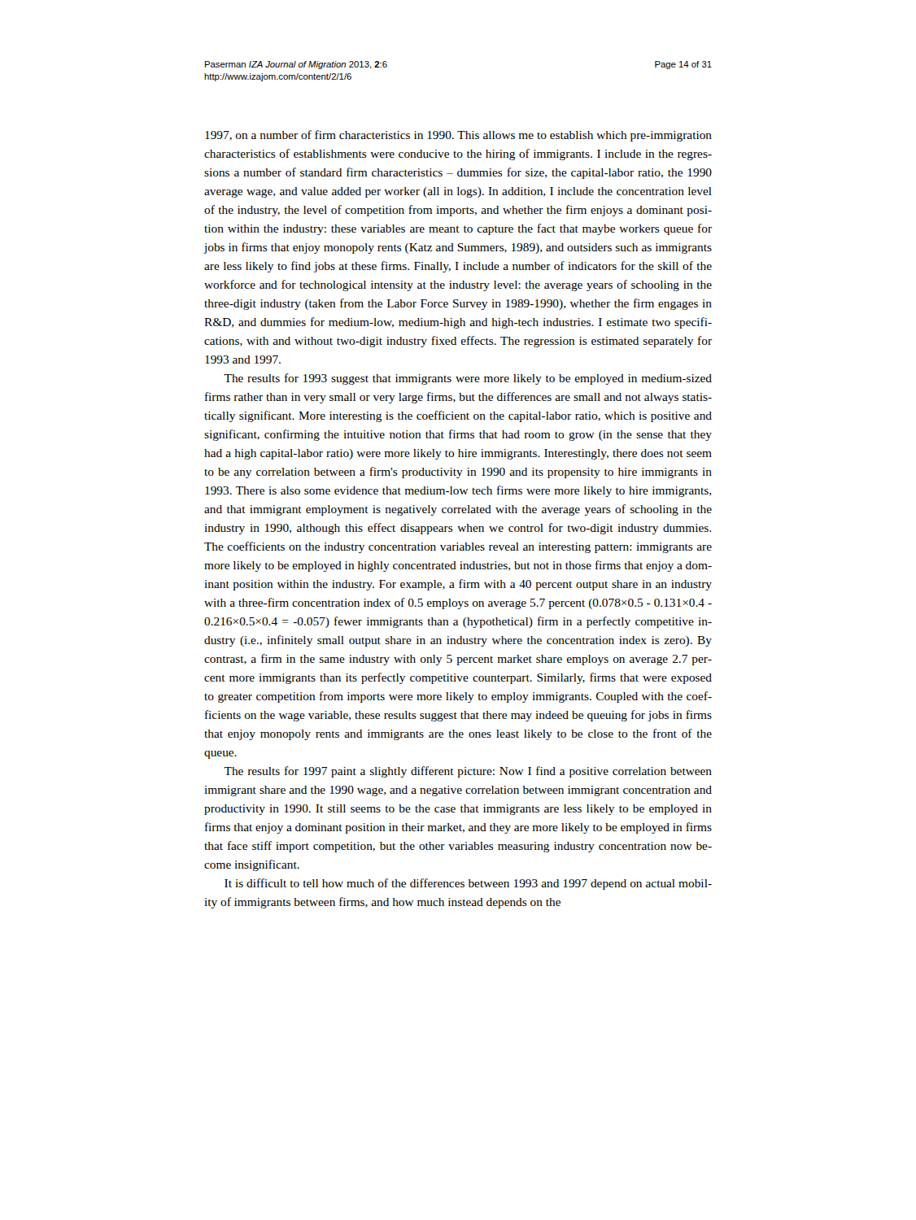Paserman IZA Journal of Migration 2013, 2:6 http://www.izajom.com/content/2/1/6
Page 14 of 31
1997, on a number of firm characteristics in 1990. This allows me to establish which pre-immigration characteristics of establishments were conducive to the hiring of immigrants. I include in the regressions a number of standard firm characteristics – dummies for size, the capital-labor ratio, the 1990 average wage, and value added per worker (all in logs). In addition, I include the concentration level of the industry, the level of competition from imports, and whether the firm enjoys a dominant position within the industry: these variables are meant to capture the fact that maybe workers queue for jobs in firms that enjoy monopoly rents (Katz and Summers, 1989), and outsiders such as immigrants are less likely to find jobs at these firms. Finally, I include a number of indicators for the skill of the workforce and for technological intensity at the industry level: the average years of schooling in the three-digit industry (taken from the Labor Force Survey in 1989-1990), whether the firm engages in R&D, and dummies for medium-low, medium-high and high-tech industries. I estimate two specifications, with and without two-digit industry fixed effects. The regression is estimated separately for 1993 and 1997.
The results for 1993 suggest that immigrants were more likely to be employed in medium-sized firms rather than in very small or very large firms, but the differences are small and not always statistically significant. More interesting is the coefficient on the capital-labor ratio, which is positive and significant, confirming the intuitive notion that firms that had room to grow (in the sense that they had a high capital-labor ratio) were more likely to hire immigrants. Interestingly, there does not seem to be any correlation between a firm's productivity in 1990 and its propensity to hire immigrants in 1993. There is also some evidence that medium-low tech firms were more likely to hire immigrants, and that immigrant employment is negatively correlated with the average years of schooling in the industry in 1990, although this effect disappears when we control for two-digit industry dummies. The coefficients on the industry concentration variables reveal an interesting pattern: immigrants are more likely to be employed in highly concentrated industries, but not in those firms that enjoy a dominant position within the industry. For example, a firm with a 40 percent output share in an industry with a three-firm concentration index of 0.5 employs on average 5.7 percent (0.078×0.5 - 0.131×0.4 - 0.216×0.5×0.4 = -0.057) fewer immigrants than a (hypothetical) firm in a perfectly competitive industry (i.e., infinitely small output share in an industry where the concentration index is zero). By contrast, a firm in the same industry with only 5 percent market share employs on average 2.7 percent more immigrants than its perfectly competitive counterpart. Similarly, firms that were exposed to greater competition from imports were more likely to employ immigrants. Coupled with the coefficients on the wage variable, these results suggest that there may indeed be queuing for jobs in firms that enjoy monopoly rents and immigrants are the ones least likely to be close to the front of the queue.
The results for 1997 paint a slightly different picture: Now I find a positive correlation between immigrant share and the 1990 wage, and a negative correlation between immigrant concentration and productivity in 1990. It still seems to be the case that immigrants are less likely to be employed in firms that enjoy a dominant position in their market, and they are more likely to be employed in firms that face stiff import competition, but the other variables measuring industry concentration now become insignificant.
It is difficult to tell how much of the differences between 1993 and 1997 depend on actual mobility of immigrants between firms, and how much instead depends on the